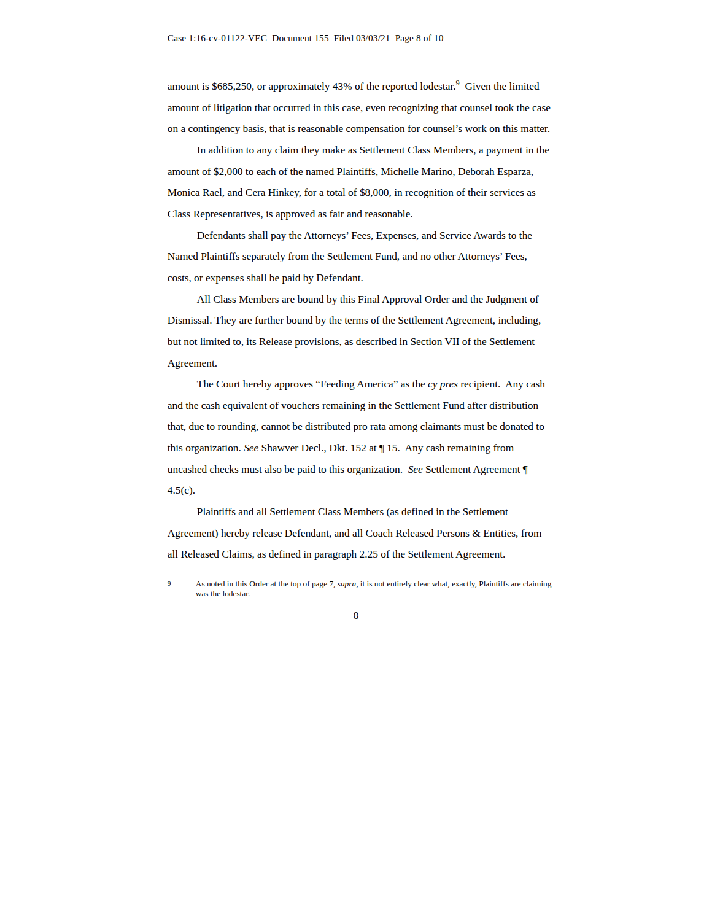Case 1:16-cv-01122-VEC Document 155 Filed 03/03/21 Page 8 of 10
amount is $685,250, or approximately 43% of the reported lodestar.9 Given the limited amount of litigation that occurred in this case, even recognizing that counsel took the case on a contingency basis, that is reasonable compensation for counsel’s work on this matter.
In addition to any claim they make as Settlement Class Members, a payment in the amount of $2,000 to each of the named Plaintiffs, Michelle Marino, Deborah Esparza, Monica Rael, and Cera Hinkey, for a total of $8,000, in recognition of their services as Class Representatives, is approved as fair and reasonable.
Defendants shall pay the Attorneys’ Fees, Expenses, and Service Awards to the Named Plaintiffs separately from the Settlement Fund, and no other Attorneys’ Fees, costs, or expenses shall be paid by Defendant.
All Class Members are bound by this Final Approval Order and the Judgment of Dismissal. They are further bound by the terms of the Settlement Agreement, including, but not limited to, its Release provisions, as described in Section VII of the Settlement Agreement.
The Court hereby approves “Feeding America” as the cy pres recipient. Any cash and the cash equivalent of vouchers remaining in the Settlement Fund after distribution that, due to rounding, cannot be distributed pro rata among claimants must be donated to this organization. See Shawver Decl., Dkt. 152 at ¶ 15. Any cash remaining from uncashed checks must also be paid to this organization. See Settlement Agreement ¶ 4.5(c).
Plaintiffs and all Settlement Class Members (as defined in the Settlement Agreement) hereby release Defendant, and all Coach Released Persons & Entities, from all Released Claims, as defined in paragraph 2.25 of the Settlement Agreement.
9 As noted in this Order at the top of page 7, supra, it is not entirely clear what, exactly, Plaintiffs are claiming was the lodestar.
8